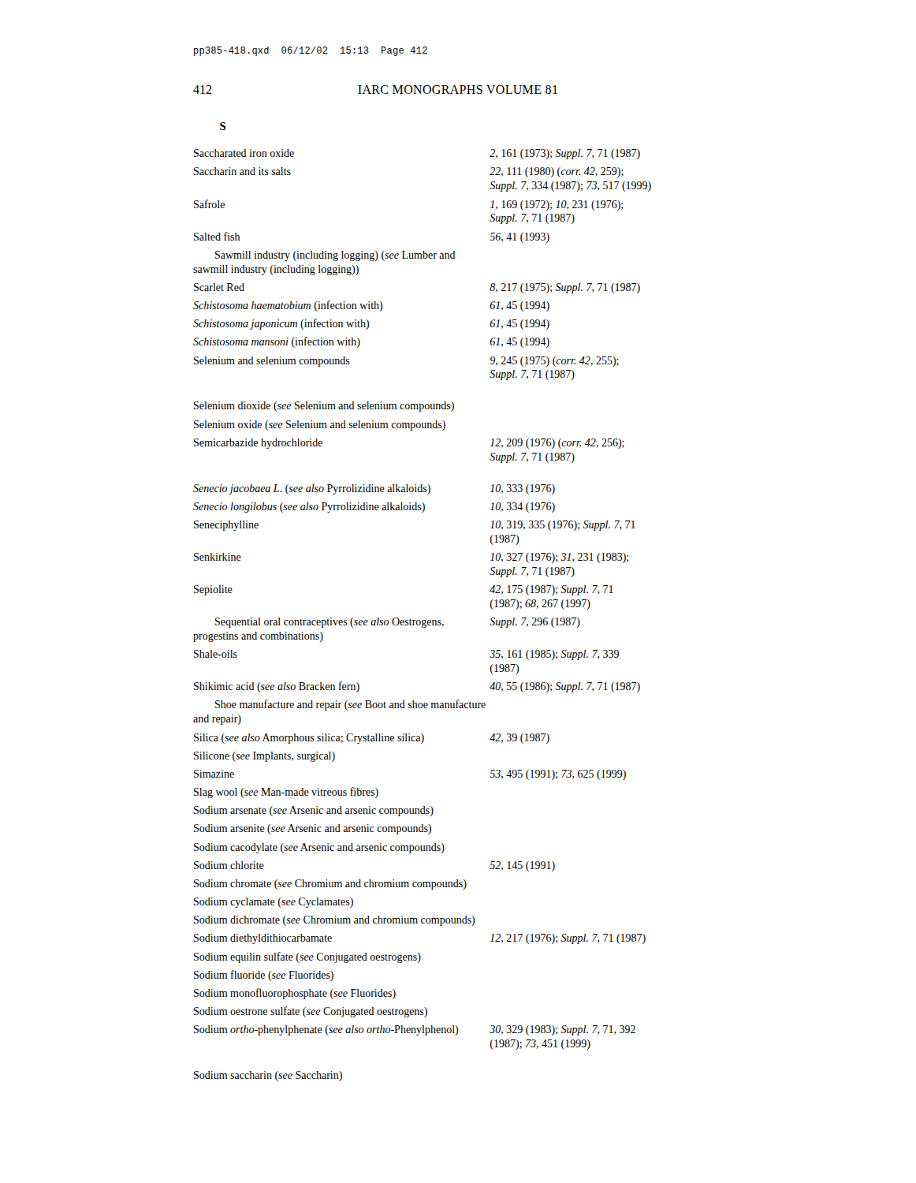pp385-418.qxd 06/12/02 15:13 Page 412
412
IARC MONOGRAPHS VOLUME 81
S
| Saccharated iron oxide | 2 , 161 (1973); Suppl. 7 , 71 (1987) |
| Saccharin and its salts | 22 , 111 (1980) ( corr. 42 , 259); Suppl. 7 , 334 (1987); 73 , 517 (1999) |
| Safrole | 1 , 169 (1972); 10 , 231 (1976); Suppl. 7 , 71 (1987) |
| Salted fish | 56 , 41 (1993) |
| Sawmill industry (including logging) ( see Lumber and sawmill industry (including logging)) | |
| Scarlet Red | 8 , 217 (1975); Suppl. 7 , 71 (1987) |
| Schistosoma haematobium (infection with) | 61 , 45 (1994) |
| Schistosoma japonicum (infection with) | 61 , 45 (1994) |
| Schistosoma mansoni (infection with) | 61 , 45 (1994) |
| Selenium and selenium compounds | 9 , 245 (1975) ( corr. 42 , 255); Suppl. 7 , 71 (1987) |
| Selenium dioxide ( see Selenium and selenium compounds) | |
| Selenium oxide ( see Selenium and selenium compounds) | |
| Semicarbazide hydrochloride | 12 , 209 (1976) ( corr. 42 , 256); Suppl. 7 , 71 (1987) |
| Senecio jacobaea L . ( see also Pyrrolizidine alkaloids) | 10 , 333 (1976) |
| Senecio longilobus ( see also Pyrrolizidine alkaloids) | 10 , 334 (1976) |
| Seneciphylline | 10 , 319, 335 (1976); Suppl. 7 , 71 (1987) |
| Senkirkine | 10 , 327 (1976); 31 , 231 (1983); Suppl. 7 , 71 (1987) |
| Sepiolite | 42 , 175 (1987); Suppl. 7 , 71 (1987); 68 , 267 (1997) |
| Sequential oral contraceptives ( see also Oestrogens, progestins and combinations) | Suppl. 7 , 296 (1987) |
| Shale-oils | 35 , 161 (1985); Suppl. 7 , 339 (1987) |
| Shikimic acid ( see also Bracken fern) | 40 , 55 (1986); Suppl. 7 , 71 (1987) |
| Shoe manufacture and repair ( see Boot and shoe manufacture and repair) | |
| Silica ( see also Amorphous silica; Crystalline silica) | 42 , 39 (1987) |
| Silicone ( see Implants, surgical) | |
| Simazine | 53 , 495 (1991); 73 , 625 (1999) |
| Slag wool ( see Man-made vitreous fibres) | |
| Sodium arsenate ( see Arsenic and arsenic compounds) | |
| Sodium arsenite ( see Arsenic and arsenic compounds) | |
| Sodium cacodylate ( see Arsenic and arsenic compounds) | |
| Sodium chlorite | 52 , 145 (1991) |
| Sodium chromate ( see Chromium and chromium compounds) | |
| Sodium cyclamate ( see Cyclamates) | |
| Sodium dichromate ( see Chromium and chromium compounds) | |
| Sodium diethyldithiocarbamate | 12 , 217 (1976); Suppl. 7 , 71 (1987) |
| Sodium equilin sulfate ( see Conjugated oestrogens) | |
| Sodium fluoride ( see Fluorides) | |
| Sodium monofluorophosphate ( see Fluorides) | |
| Sodium oestrone sulfate ( see Conjugated oestrogens) | |
| Sodium ortho -phenylphenate ( see also ortho -Phenylphenol) | 30 , 329 (1983); Suppl. 7 , 71, 392 (1987); 73 , 451 (1999) |
| Sodium saccharin ( see Saccharin) | |